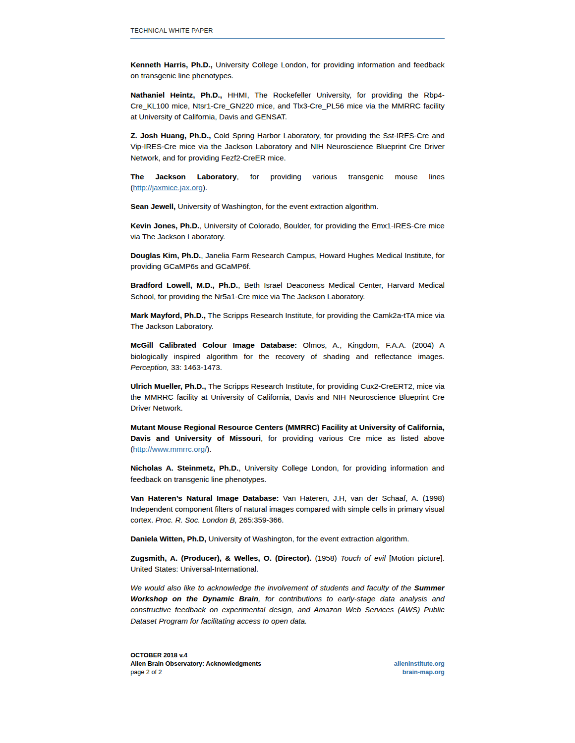TECHNICAL WHITE PAPER
Kenneth Harris, Ph.D., University College London, for providing information and feedback on transgenic line phenotypes.
Nathaniel Heintz, Ph.D., HHMI, The Rockefeller University, for providing the Rbp4-Cre_KL100 mice, Ntsr1-Cre_GN220 mice, and Tlx3-Cre_PL56 mice via the MMRRC facility at University of California, Davis and GENSAT.
Z. Josh Huang, Ph.D., Cold Spring Harbor Laboratory, for providing the Sst-IRES-Cre and Vip-IRES-Cre mice via the Jackson Laboratory and NIH Neuroscience Blueprint Cre Driver Network, and for providing Fezf2-CreER mice.
The Jackson Laboratory, for providing various transgenic mouse lines (http://jaxmice.jax.org).
Sean Jewell, University of Washington, for the event extraction algorithm.
Kevin Jones, Ph.D., University of Colorado, Boulder, for providing the Emx1-IRES-Cre mice via The Jackson Laboratory.
Douglas Kim, Ph.D., Janelia Farm Research Campus, Howard Hughes Medical Institute, for providing GCaMP6s and GCaMP6f.
Bradford Lowell, M.D., Ph.D., Beth Israel Deaconess Medical Center, Harvard Medical School, for providing the Nr5a1-Cre mice via The Jackson Laboratory.
Mark Mayford, Ph.D., The Scripps Research Institute, for providing the Camk2a-tTA mice via The Jackson Laboratory.
McGill Calibrated Colour Image Database: Olmos, A., Kingdom, F.A.A. (2004) A biologically inspired algorithm for the recovery of shading and reflectance images. Perception, 33: 1463-1473.
Ulrich Mueller, Ph.D., The Scripps Research Institute, for providing Cux2-CreERT2, mice via the MMRRC facility at University of California, Davis and NIH Neuroscience Blueprint Cre Driver Network.
Mutant Mouse Regional Resource Centers (MMRRC) Facility at University of California, Davis and University of Missouri, for providing various Cre mice as listed above (http://www.mmrrc.org/).
Nicholas A. Steinmetz, Ph.D., University College London, for providing information and feedback on transgenic line phenotypes.
Van Hateren’s Natural Image Database: Van Hateren, J.H, van der Schaaf, A. (1998) Independent component filters of natural images compared with simple cells in primary visual cortex. Proc. R. Soc. London B, 265:359-366.
Daniela Witten, Ph.D, University of Washington, for the event extraction algorithm.
Zugsmith, A. (Producer), & Welles, O. (Director). (1958) Touch of evil [Motion picture]. United States: Universal-International.
We would also like to acknowledge the involvement of students and faculty of the Summer Workshop on the Dynamic Brain, for contributions to early-stage data analysis and constructive feedback on experimental design, and Amazon Web Services (AWS) Public Dataset Program for facilitating access to open data.
OCTOBER 2018 v.4
Allen Brain Observatory: Acknowledgments
page 2 of 2
alleninstitute.org brain-map.org